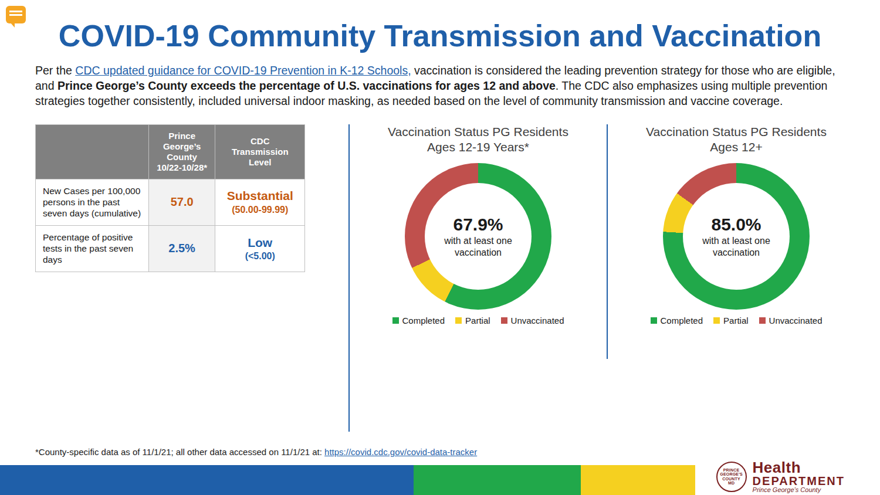COVID-19 Community Transmission and Vaccination
Per the CDC updated guidance for COVID-19 Prevention in K-12 Schools, vaccination is considered the leading prevention strategy for those who are eligible, and Prince George’s County exceeds the percentage of U.S. vaccinations for ages 12 and above. The CDC also emphasizes using multiple prevention strategies together consistently, included universal indoor masking, as needed based on the level of community transmission and vaccine coverage.
| | Prince George’s County 10/22-10/28* | CDC Transmission Level |
| --- | --- | --- |
| New Cases per 100,000 persons in the past seven days (cumulative) | 57.0 | Substantial (50.00-99.99) |
| Percentage of positive tests in the past seven days | 2.5% | Low (<5.00) |
Vaccination Status PG Residents
Ages 12-19 Years*
67.9%
with at least one vaccination
Completed Partial Unvaccinated
Vaccination Status PG Residents
Ages 12+
85.0%
with at least one vaccination
Completed Partial Unvaccinated
*County-specific data as of 11/1/21; all other data accessed on 11/1/21 at: https://covid.cdc.gov/covid-data-tracker
PRINCE
GEORGE'S
COUNTY
MD
Health
DEPARTMENT
Prince George’s County